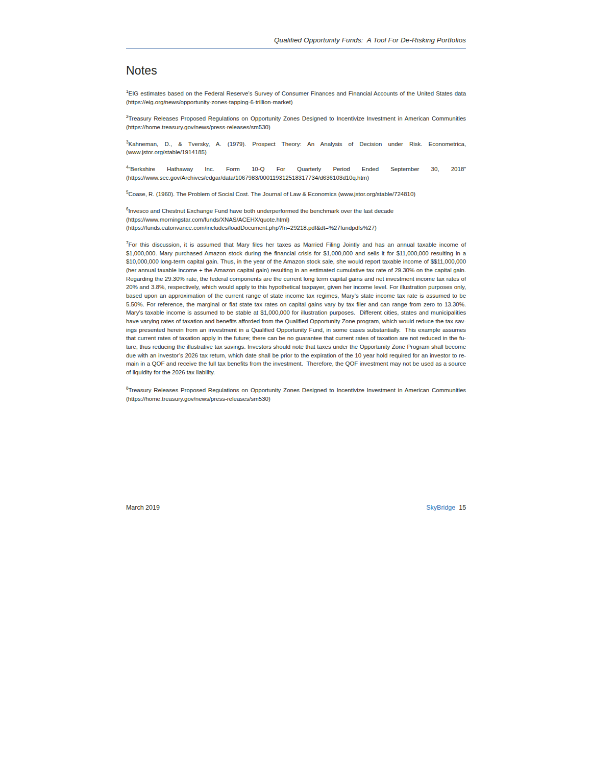Qualified Opportunity Funds: A Tool For De-Risking Portfolios
Notes
1EIG estimates based on the Federal Reserve’s Survey of Consumer Finances and Financial Accounts of the United States data (https://eig.org/news/opportunity-zones-tapping-6-trillion-market)
2Treasury Releases Proposed Regulations on Opportunity Zones Designed to Incentivize Investment in American Communities (https://home.treasury.gov/news/press-releases/sm530)
3Kahneman, D., & Tversky, A. (1979). Prospect Theory: An Analysis of Decision under Risk. Econometrica, (www.jstor.org/stable/1914185)
4”Berkshire Hathaway Inc. Form 10-Q For Quarterly Period Ended September 30, 2018” (https://www.sec.gov/Archives/edgar/data/1067983/000119312518317734/d636103d10q.htm)
5Coase, R. (1960). The Problem of Social Cost. The Journal of Law & Economics (www.jstor.org/stable/724810)
6Invesco and Chestnut Exchange Fund have both underperformed the benchmark over the last decade
(https://www.morningstar.com/funds/XNAS/ACEHX/quote.html)
(https://funds.eatonvance.com/includes/loadDocument.php?fn=29218.pdf&dt=%27fundpdfs%27)
7For this discussion, it is assumed that Mary files her taxes as Married Filing Jointly and has an annual taxable income of $1,000,000. Mary purchased Amazon stock during the financial crisis for $1,000,000 and sells it for $11,000,000 resulting in a $10,000,000 long-term capital gain. Thus, in the year of the Amazon stock sale, she would report taxable income of $$11,000,000 (her annual taxable income + the Amazon capital gain) resulting in an estimated cumulative tax rate of 29.30% on the capital gain. Regarding the 29.30% rate, the federal components are the current long term capital gains and net investment income tax rates of 20% and 3.8%, respectively, which would apply to this hypothetical taxpayer, given her income level. For illustration purposes only, based upon an approximation of the current range of state income tax regimes, Mary’s state income tax rate is assumed to be 5.50%. For reference, the marginal or flat state tax rates on capital gains vary by tax filer and can range from zero to 13.30%. Mary's taxable income is assumed to be stable at $1,000,000 for illustration purposes. Different cities, states and municipalities have varying rates of taxation and benefits afforded from the Qualified Opportunity Zone program, which would reduce the tax savings presented herein from an investment in a Qualified Opportunity Fund, in some cases substantially. This example assumes that current rates of taxation apply in the future; there can be no guarantee that current rates of taxation are not reduced in the future, thus reducing the illustrative tax savings. Investors should note that taxes under the Opportunity Zone Program shall become due with an investor’s 2026 tax return, which date shall be prior to the expiration of the 10 year hold required for an investor to remain in a QOF and receive the full tax benefits from the investment. Therefore, the QOF investment may not be used as a source of liquidity for the 2026 tax liability.
8Treasury Releases Proposed Regulations on Opportunity Zones Designed to Incentivize Investment in American Communities (https://home.treasury.gov/news/press-releases/sm530)
March 2019
SkyBridge 15